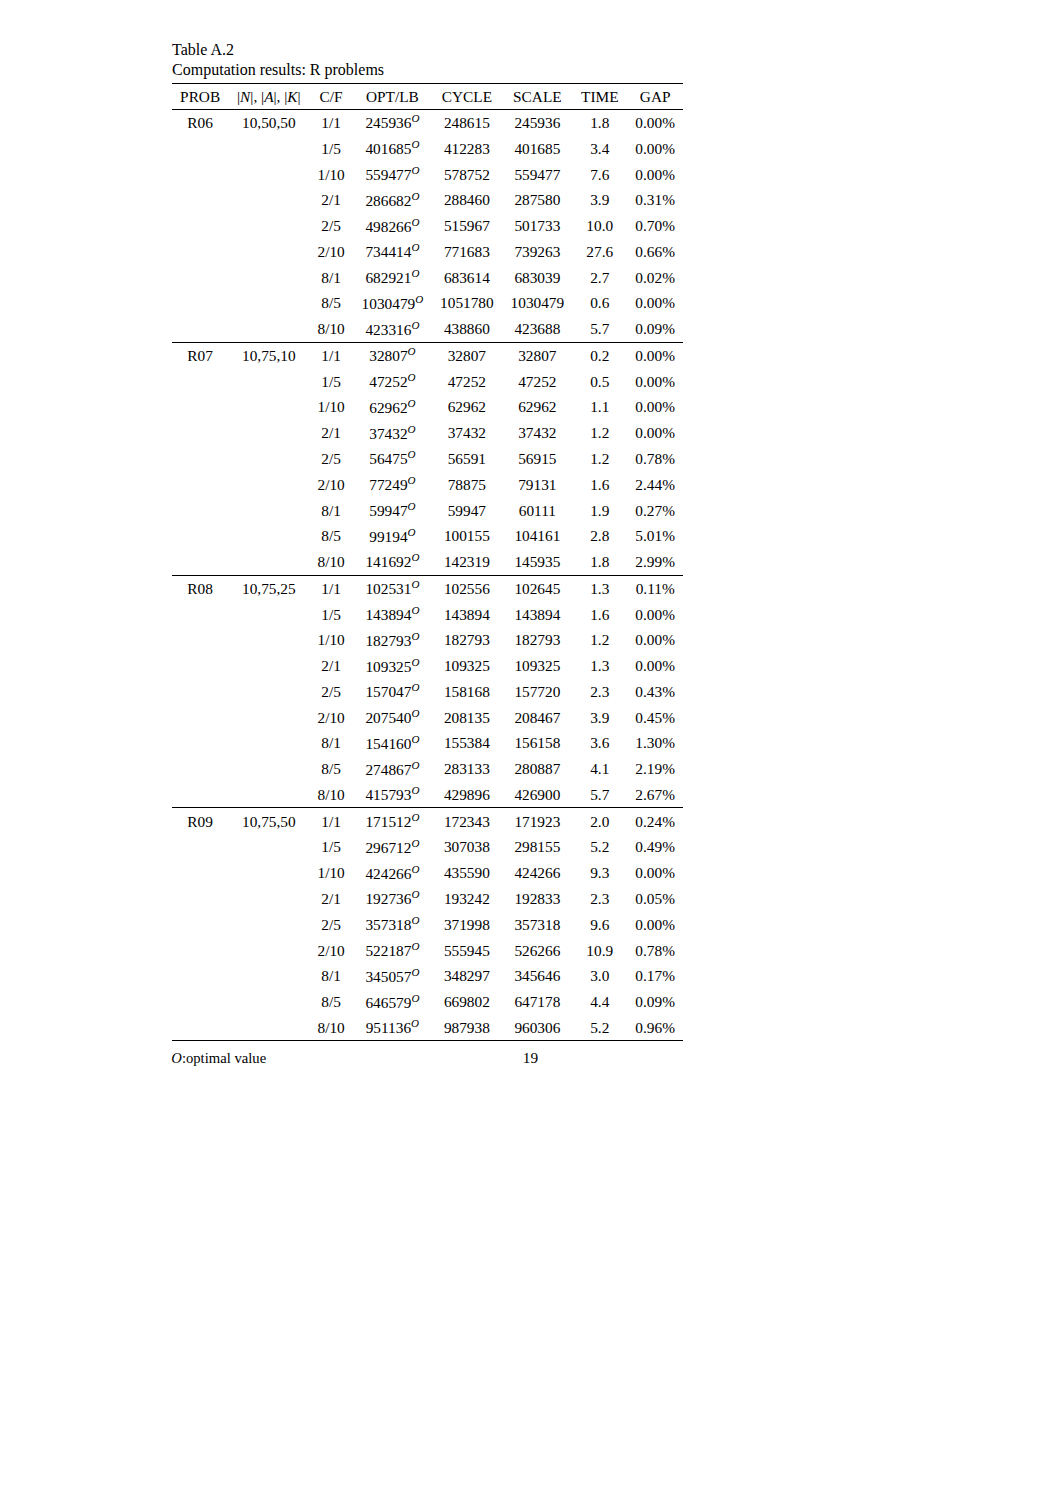Table A.2 Computation results: R problems
| PROB | / N /, / A /, / K / | C/F | OPT/LB | CYCLE | SCALE | TIME | GAP |
| --- | --- | --- | --- | --- | --- | --- | --- |
| R06 | 10,50,50 | 1/1 | 245936 O | 248615 | 245936 | 1.8 | 0.00% |
| | | 1/5 | 401685 O | 412283 | 401685 | 3.4 | 0.00% |
| | | 1/10 | 559477 O | 578752 | 559477 | 7.6 | 0.00% |
| | | 2/1 | 286682 O | 288460 | 287580 | 3.9 | 0.31% |
| | | 2/5 | 498266 O | 515967 | 501733 | 10.0 | 0.70% |
| | | 2/10 | 734414 O | 771683 | 739263 | 27.6 | 0.66% |
| | | 8/1 | 682921 O | 683614 | 683039 | 2.7 | 0.02% |
| | | 8/5 | 1030479 O | 1051780 | 1030479 | 0.6 | 0.00% |
| | | 8/10 | 423316 O | 438860 | 423688 | 5.7 | 0.09% |
| R07 | 10,75,10 | 1/1 | 32807 O | 32807 | 32807 | 0.2 | 0.00% |
| | | 1/5 | 47252 O | 47252 | 47252 | 0.5 | 0.00% |
| | | 1/10 | 62962 O | 62962 | 62962 | 1.1 | 0.00% |
| | | 2/1 | 37432 O | 37432 | 37432 | 1.2 | 0.00% |
| | | 2/5 | 56475 O | 56591 | 56915 | 1.2 | 0.78% |
| | | 2/10 | 77249 O | 78875 | 79131 | 1.6 | 2.44% |
| | | 8/1 | 59947 O | 59947 | 60111 | 1.9 | 0.27% |
| | | 8/5 | 99194 O | 100155 | 104161 | 2.8 | 5.01% |
| | | 8/10 | 141692 O | 142319 | 145935 | 1.8 | 2.99% |
| R08 | 10,75,25 | 1/1 | 102531 O | 102556 | 102645 | 1.3 | 0.11% |
| | | 1/5 | 143894 O | 143894 | 143894 | 1.6 | 0.00% |
| | | 1/10 | 182793 O | 182793 | 182793 | 1.2 | 0.00% |
| | | 2/1 | 109325 O | 109325 | 109325 | 1.3 | 0.00% |
| | | 2/5 | 157047 O | 158168 | 157720 | 2.3 | 0.43% |
| | | 2/10 | 207540 O | 208135 | 208467 | 3.9 | 0.45% |
| | | 8/1 | 154160 O | 155384 | 156158 | 3.6 | 1.30% |
| | | 8/5 | 274867 O | 283133 | 280887 | 4.1 | 2.19% |
| | | 8/10 | 415793 O | 429896 | 426900 | 5.7 | 2.67% |
| R09 | 10,75,50 | 1/1 | 171512 O | 172343 | 171923 | 2.0 | 0.24% |
| | | 1/5 | 296712 O | 307038 | 298155 | 5.2 | 0.49% |
| | | 1/10 | 424266 O | 435590 | 424266 | 9.3 | 0.00% |
| | | 2/1 | 192736 O | 193242 | 192833 | 2.3 | 0.05% |
| | | 2/5 | 357318 O | 371998 | 357318 | 9.6 | 0.00% |
| | | 2/10 | 522187 O | 555945 | 526266 | 10.9 | 0.78% |
| | | 8/1 | 345057 O | 348297 | 345646 | 3.0 | 0.17% |
| | | 8/5 | 646579 O | 669802 | 647178 | 4.4 | 0.09% |
| | | 8/10 | 951136 O | 987938 | 960306 | 5.2 | 0.96% |
O:optimal value
19